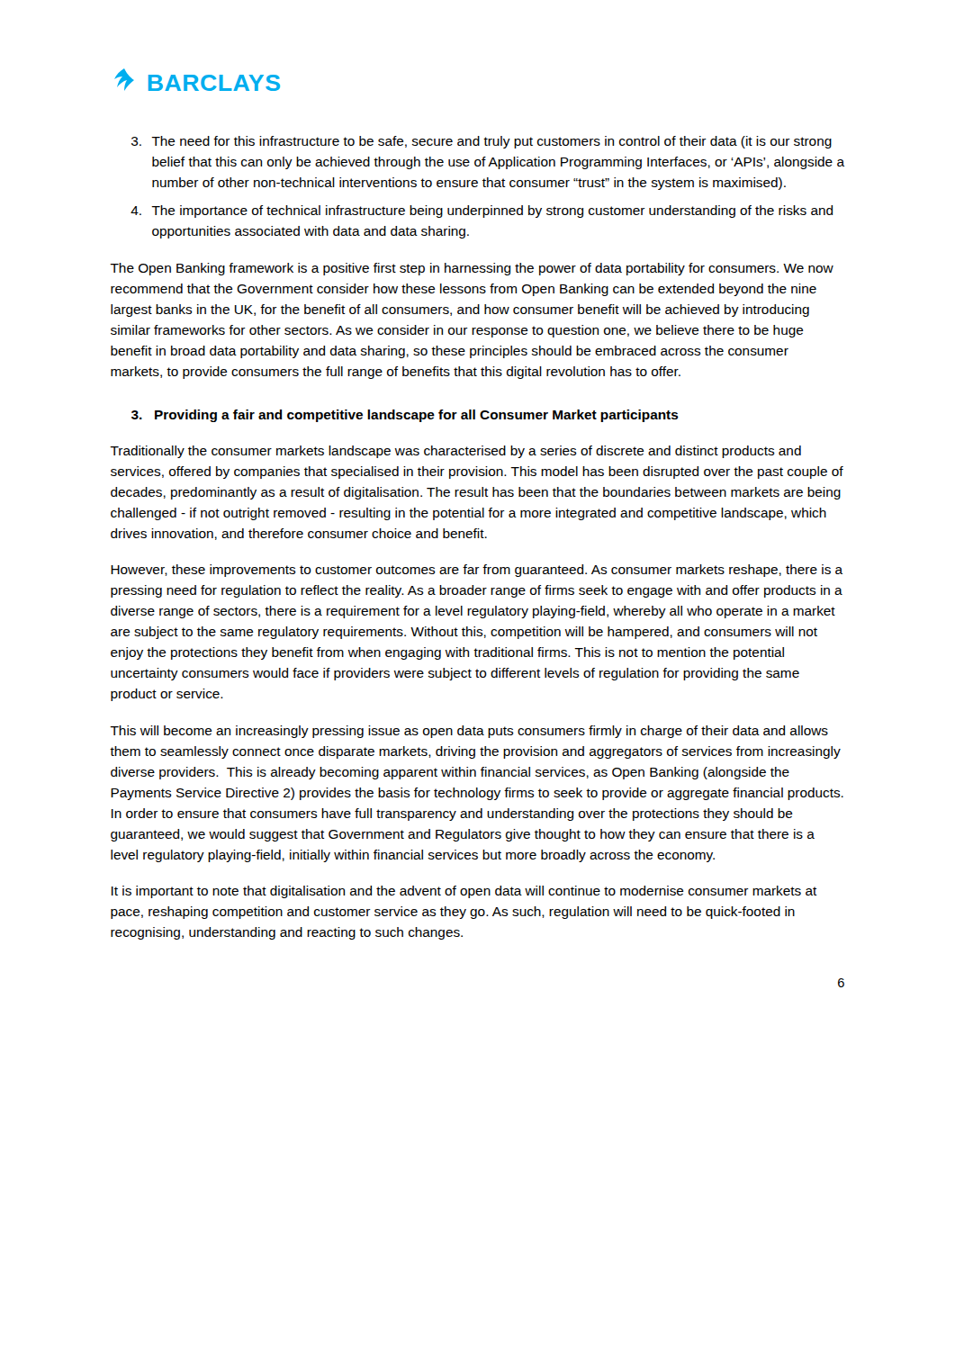BARCLAYS
The need for this infrastructure to be safe, secure and truly put customers in control of their data (it is our strong belief that this can only be achieved through the use of Application Programming Interfaces, or ‘APIs’, alongside a number of other non-technical interventions to ensure that consumer “trust” in the system is maximised).
The importance of technical infrastructure being underpinned by strong customer understanding of the risks and opportunities associated with data and data sharing.
The Open Banking framework is a positive first step in harnessing the power of data portability for consumers. We now recommend that the Government consider how these lessons from Open Banking can be extended beyond the nine largest banks in the UK, for the benefit of all consumers, and how consumer benefit will be achieved by introducing similar frameworks for other sectors. As we consider in our response to question one, we believe there to be huge benefit in broad data portability and data sharing, so these principles should be embraced across the consumer markets, to provide consumers the full range of benefits that this digital revolution has to offer.
3. Providing a fair and competitive landscape for all Consumer Market participants
Traditionally the consumer markets landscape was characterised by a series of discrete and distinct products and services, offered by companies that specialised in their provision. This model has been disrupted over the past couple of decades, predominantly as a result of digitalisation. The result has been that the boundaries between markets are being challenged - if not outright removed - resulting in the potential for a more integrated and competitive landscape, which drives innovation, and therefore consumer choice and benefit.
However, these improvements to customer outcomes are far from guaranteed. As consumer markets reshape, there is a pressing need for regulation to reflect the reality. As a broader range of firms seek to engage with and offer products in a diverse range of sectors, there is a requirement for a level regulatory playing-field, whereby all who operate in a market are subject to the same regulatory requirements. Without this, competition will be hampered, and consumers will not enjoy the protections they benefit from when engaging with traditional firms. This is not to mention the potential uncertainty consumers would face if providers were subject to different levels of regulation for providing the same product or service.
This will become an increasingly pressing issue as open data puts consumers firmly in charge of their data and allows them to seamlessly connect once disparate markets, driving the provision and aggregators of services from increasingly diverse providers. This is already becoming apparent within financial services, as Open Banking (alongside the Payments Service Directive 2) provides the basis for technology firms to seek to provide or aggregate financial products. In order to ensure that consumers have full transparency and understanding over the protections they should be guaranteed, we would suggest that Government and Regulators give thought to how they can ensure that there is a level regulatory playing-field, initially within financial services but more broadly across the economy.
It is important to note that digitalisation and the advent of open data will continue to modernise consumer markets at pace, reshaping competition and customer service as they go. As such, regulation will need to be quick-footed in recognising, understanding and reacting to such changes.
6